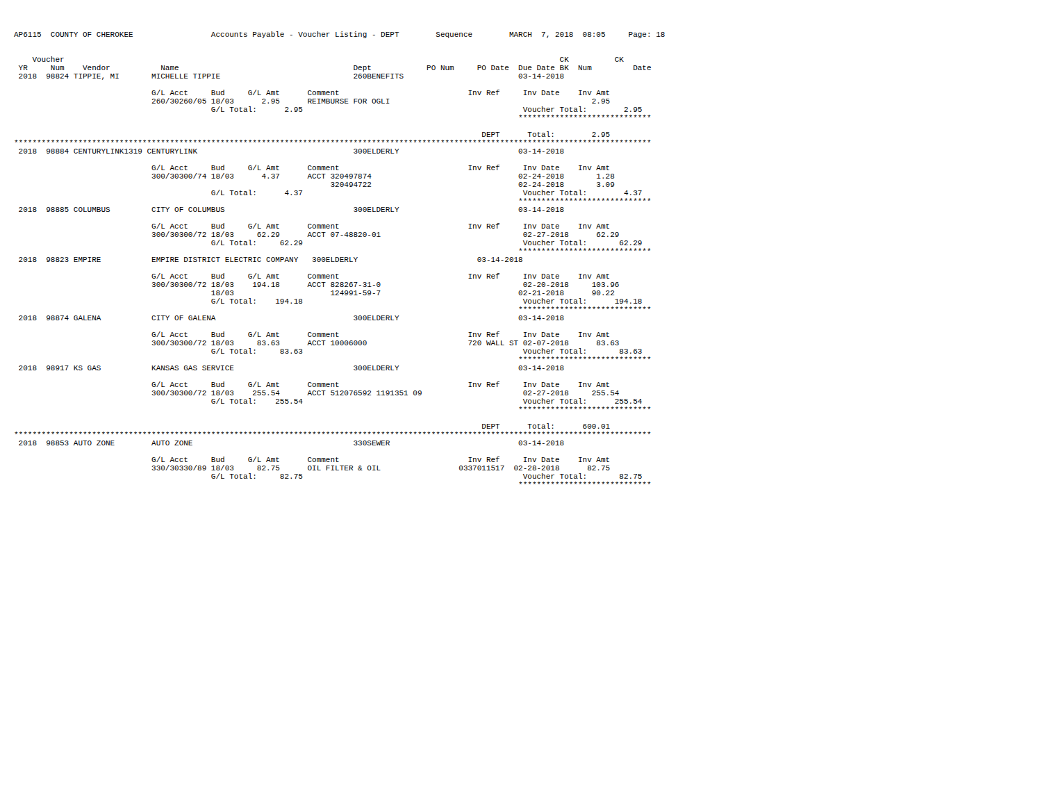AP6115 COUNTY OF CHEROKEE Accounts Payable - Voucher Listing - DEPT Sequence MARCH 7, 2018 08:05 Page: 18 Voucher CK CK YR Num Vendor Name Dept PO Num PO Date Due Date BK Num Date 2018 98824 TIPPIE, MI MICHELLE TIPPIE 260BENEFITS 03-14-2018 G/L Acct Bud G/L Amt Comment Inv Ref Inv Date Inv Amt 260/30260/05 18/03 2.95 REIMBURSE FOR OGLI 2.95 G/L Total: 2.95 Voucher Total: 2.95 ***************************** DEPT Total: 2.95 ******************************************************************************************************************************************* 2018 98884 CENTURYLINK1319 CENTURYLINK 300ELDERLY 03-14-2018 G/L Acct Bud G/L Amt Comment Inv Ref Inv Date Inv Amt 300/30300/74 18/03 4.37 ACCT 320497874 02-24-2018 1.28 320494722 02-24-2018 3.09 G/L Total: 4.37 Voucher Total: 4.37 ***************************** 2018 98885 COLUMBUS CITY OF COLUMBUS 300ELDERLY 03-14-2018 G/L Acct Bud G/L Amt Comment Inv Ref Inv Date Inv Amt 300/30300/72 18/03 62.29 ACCT 07-48820-01 02-27-2018 62.29 G/L Total: 62.29 Voucher Total: 62.29 ***************************** 2018 98823 EMPIRE EMPIRE DISTRICT ELECTRIC COMPANY 300ELDERLY 03-14-2018 G/L Acct Bud G/L Amt Comment Inv Ref Inv Date Inv Amt 300/30300/72 18/03 194.18 ACCT 828267-31-0 02-20-2018 103.96 18/03 124991-59-7 02-21-2018 90.22 G/L Total: 194.18 Voucher Total: 194.18 ***************************** 2018 98874 GALENA CITY OF GALENA 300ELDERLY 03-14-2018 G/L Acct Bud G/L Amt Comment Inv Ref Inv Date Inv Amt 300/30300/72 18/03 83.63 ACCT 10006000 720 WALL ST 02-07-2018 83.63 G/L Total: 83.63 Voucher Total: 83.63 ***************************** 2018 98917 KS GAS KANSAS GAS SERVICE 300ELDERLY 03-14-2018 G/L Acct Bud G/L Amt Comment Inv Ref Inv Date Inv Amt 300/30300/72 18/03 255.54 ACCT 512076592 1191351 09 02-27-2018 255.54 G/L Total: 255.54 Voucher Total: 255.54 ***************************** DEPT Total: 600.01 ******************************************************************************************************************************************* 2018 98853 AUTO ZONE AUTO ZONE 330SEWER 03-14-2018 G/L Acct Bud G/L Amt Comment Inv Ref Inv Date Inv Amt 330/30330/89 18/03 82.75 OIL FILTER & OIL 0337011517 02-28-2018 82.75 G/L Total: 82.75 Voucher Total: 82.75 *****************************